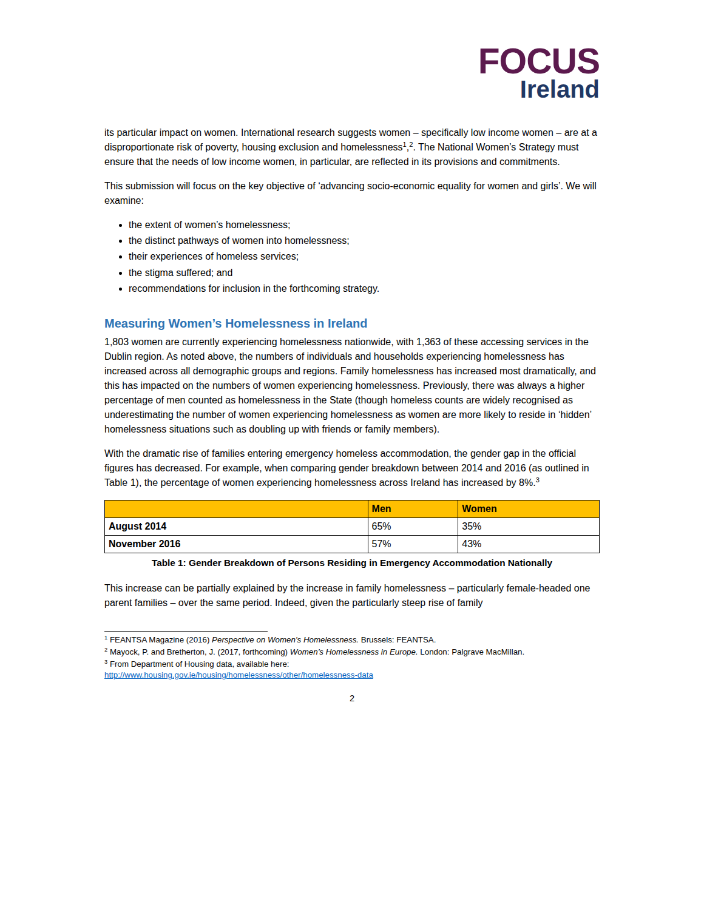FOCUS Ireland
its particular impact on women. International research suggests women – specifically low income women – are at a disproportionate risk of poverty, housing exclusion and homelessness1,2. The National Women’s Strategy must ensure that the needs of low income women, in particular, are reflected in its provisions and commitments.
This submission will focus on the key objective of ‘advancing socio-economic equality for women and girls’. We will examine:
the extent of women’s homelessness;
the distinct pathways of women into homelessness;
their experiences of homeless services;
the stigma suffered; and
recommendations for inclusion in the forthcoming strategy.
Measuring Women’s Homelessness in Ireland
1,803 women are currently experiencing homelessness nationwide, with 1,363 of these accessing services in the Dublin region. As noted above, the numbers of individuals and households experiencing homelessness has increased across all demographic groups and regions. Family homelessness has increased most dramatically, and this has impacted on the numbers of women experiencing homelessness. Previously, there was always a higher percentage of men counted as homelessness in the State (though homeless counts are widely recognised as underestimating the number of women experiencing homelessness as women are more likely to reside in ‘hidden’ homelessness situations such as doubling up with friends or family members).
With the dramatic rise of families entering emergency homeless accommodation, the gender gap in the official figures has decreased. For example, when comparing gender breakdown between 2014 and 2016 (as outlined in Table 1), the percentage of women experiencing homelessness across Ireland has increased by 8%.3
| | Men | Women |
| --- | --- | --- |
| August 2014 | 65% | 35% |
| November 2016 | 57% | 43% |
Table 1: Gender Breakdown of Persons Residing in Emergency Accommodation Nationally
This increase can be partially explained by the increase in family homelessness – particularly female-headed one parent families – over the same period. Indeed, given the particularly steep rise of family
1 FEANTSA Magazine (2016) Perspective on Women’s Homelessness. Brussels: FEANTSA.
2 Mayock, P. and Bretherton, J. (2017, forthcoming) Women’s Homelessness in Europe. London: Palgrave MacMillan.
3 From Department of Housing data, available here:
http://www.housing.gov.ie/housing/homelessness/other/homelessness-data
2